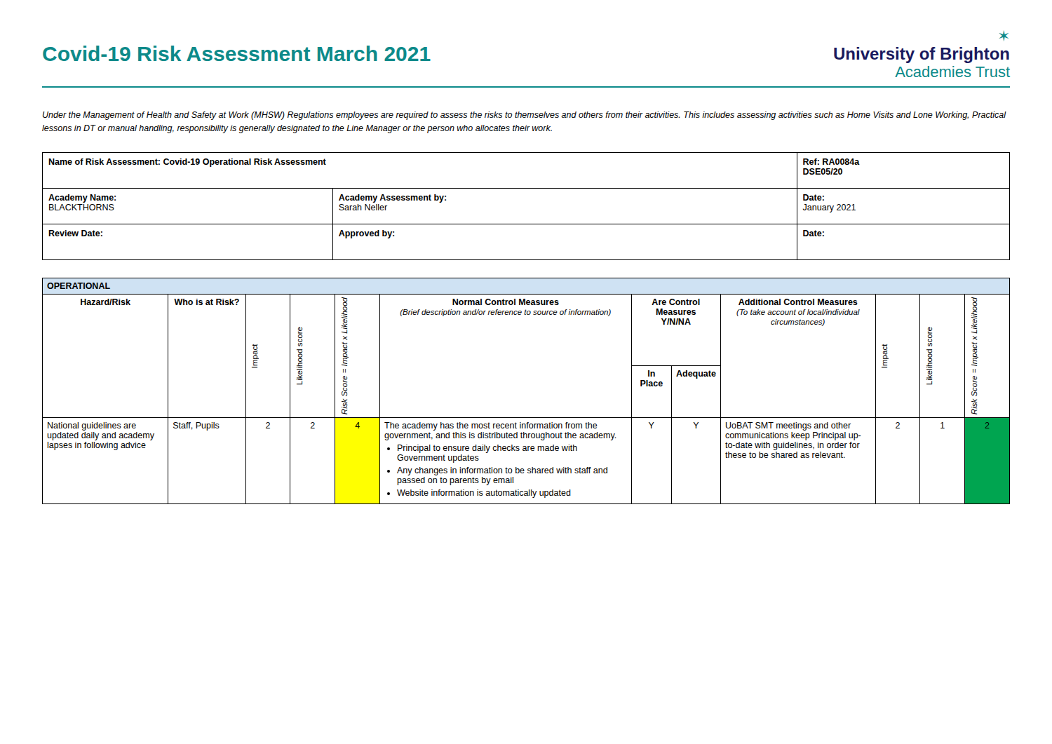Covid-19 Risk Assessment March 2021
✶
University of Brighton
Academies Trust
Under the Management of Health and Safety at Work (MHSW) Regulations employees are required to assess the risks to themselves and others from their activities. This includes assessing activities such as Home Visits and Lone Working, Practical lessons in DT or manual handling, responsibility is generally designated to the Line Manager or the person who allocates their work.
| Name of Risk Assessment: Covid-19 Operational Risk Assessment | Ref: RA0084a DSE05/20 |
| Academy Name: BLACKTHORNS | Academy Assessment by: Sarah Neller | Date: January 2021 |
| Review Date: | Approved by: | Date: |
| OPERATIONAL |
| Hazard/Risk | Who is at Risk? | Impact | Likelihood score | Risk Score = Impact x Likelihood | Normal Control Measures (Brief description and/or reference to source of information) | Are Control Measures Y/N/NA | Additional Control Measures (To take account of local/individual circumstances) | Impact | Likelihood score | Risk Score = Impact x Likelihood |
| In Place | Adequate |
| National guidelines are updated daily and academy lapses in following advice | Staff, Pupils | 2 | 2 | 4 | The academy has the most recent information from the government, and this is distributed throughout the academy. Principal to ensure daily checks are made with Government updates Any changes in information to be shared with staff and passed on to parents by email Website information is automatically updated | Y | Y | UoBAT SMT meetings and other communications keep Principal up-to-date with guidelines, in order for these to be shared as relevant. | 2 | 1 | 2 |